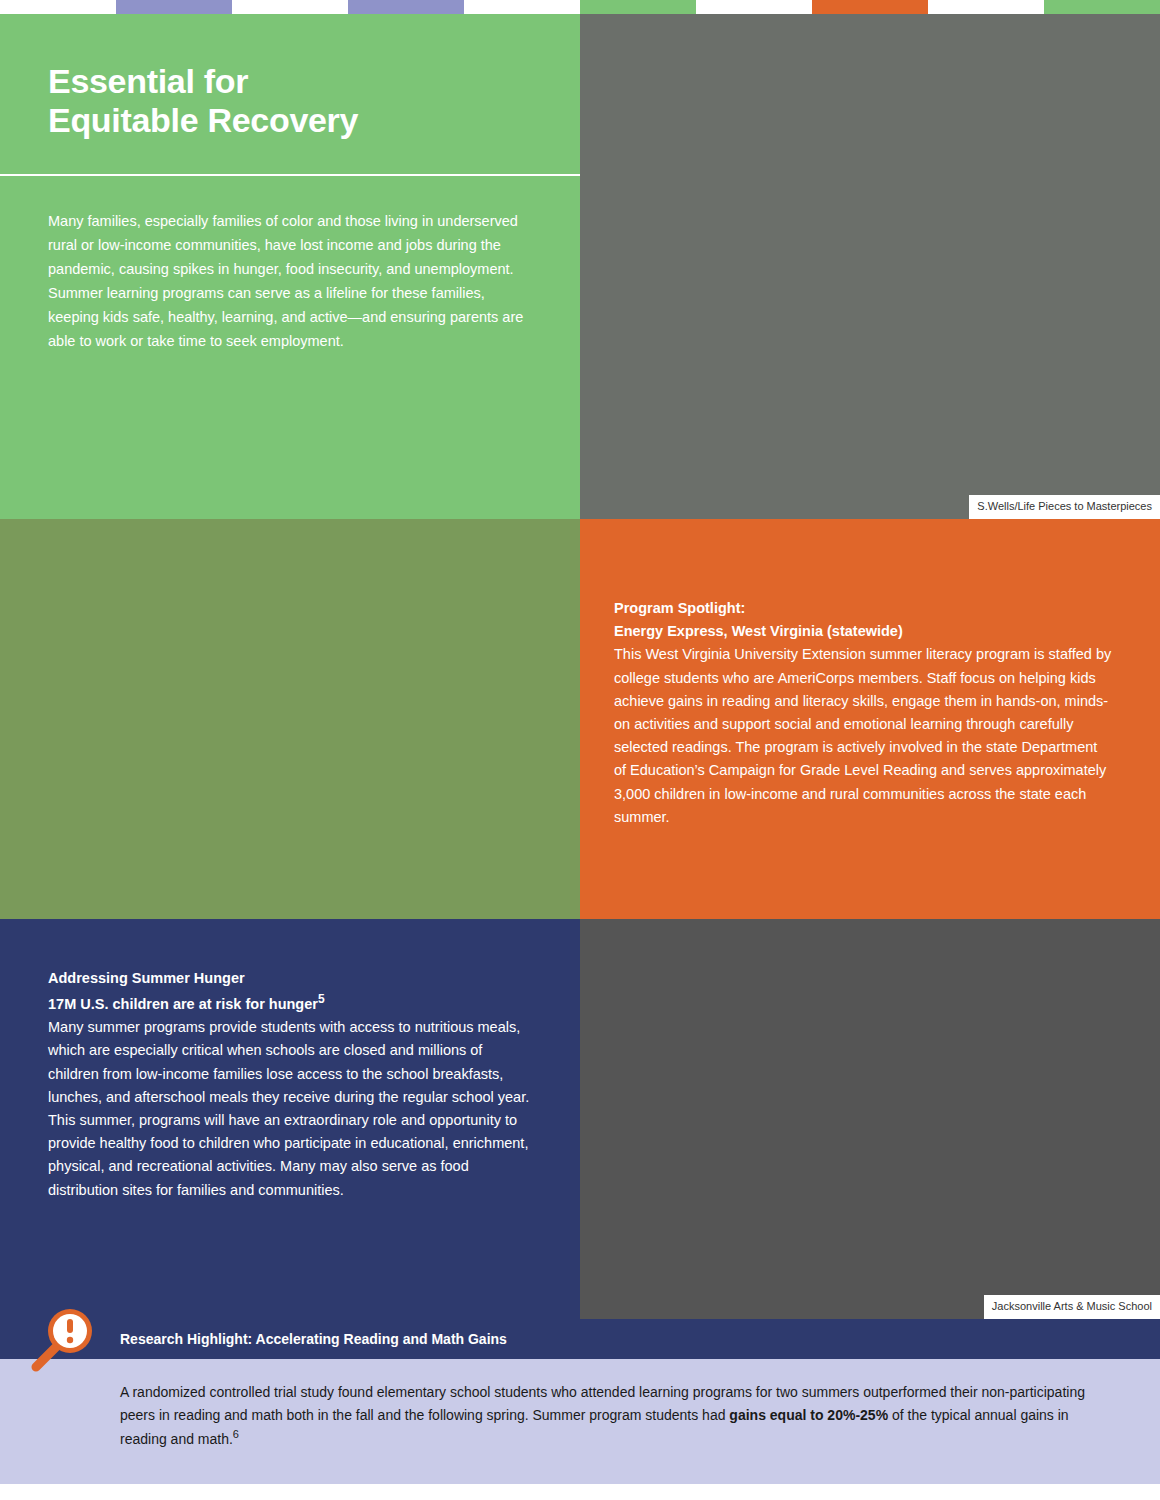Essential for
Equitable Recovery
Many families, especially families of color and those living in underserved rural or low-income communities, have lost income and jobs during the pandemic, causing spikes in hunger, food insecurity, and unemployment. Summer learning programs can serve as a lifeline for these families, keeping kids safe, healthy, learning, and active—and ensuring parents are able to work or take time to seek employment.
S.Wells/Life Pieces to Masterpieces
Program Spotlight:
Energy Express, West Virginia (statewide)
This West Virginia University Extension summer literacy program is staffed by college students who are AmeriCorps members. Staff focus on helping kids achieve gains in reading and literacy skills, engage them in hands-on, minds-on activities and support social and emotional learning through carefully selected readings. The program is actively involved in the state Department of Education’s Campaign for Grade Level Reading and serves approximately 3,000 children in low-income and rural communities across the state each summer.
Addressing Summer Hunger
17M U.S. children are at risk for hunger5
Many summer programs provide students with access to nutritious meals, which are especially critical when schools are closed and millions of children from low-income families lose access to the school breakfasts, lunches, and afterschool meals they receive during the regular school year. This summer, programs will have an extraordinary role and opportunity to provide healthy food to children who participate in educational, enrichment, physical, and recreational activities. Many may also serve as food distribution sites for families and communities.
Jacksonville Arts & Music School
Research Highlight: Accelerating Reading and Math Gains
A randomized controlled trial study found elementary school students who attended learning programs for two summers outperformed their non-participating peers in reading and math both in the fall and the following spring. Summer program students had gains equal to 20%-25% of the typical annual gains in reading and math.6